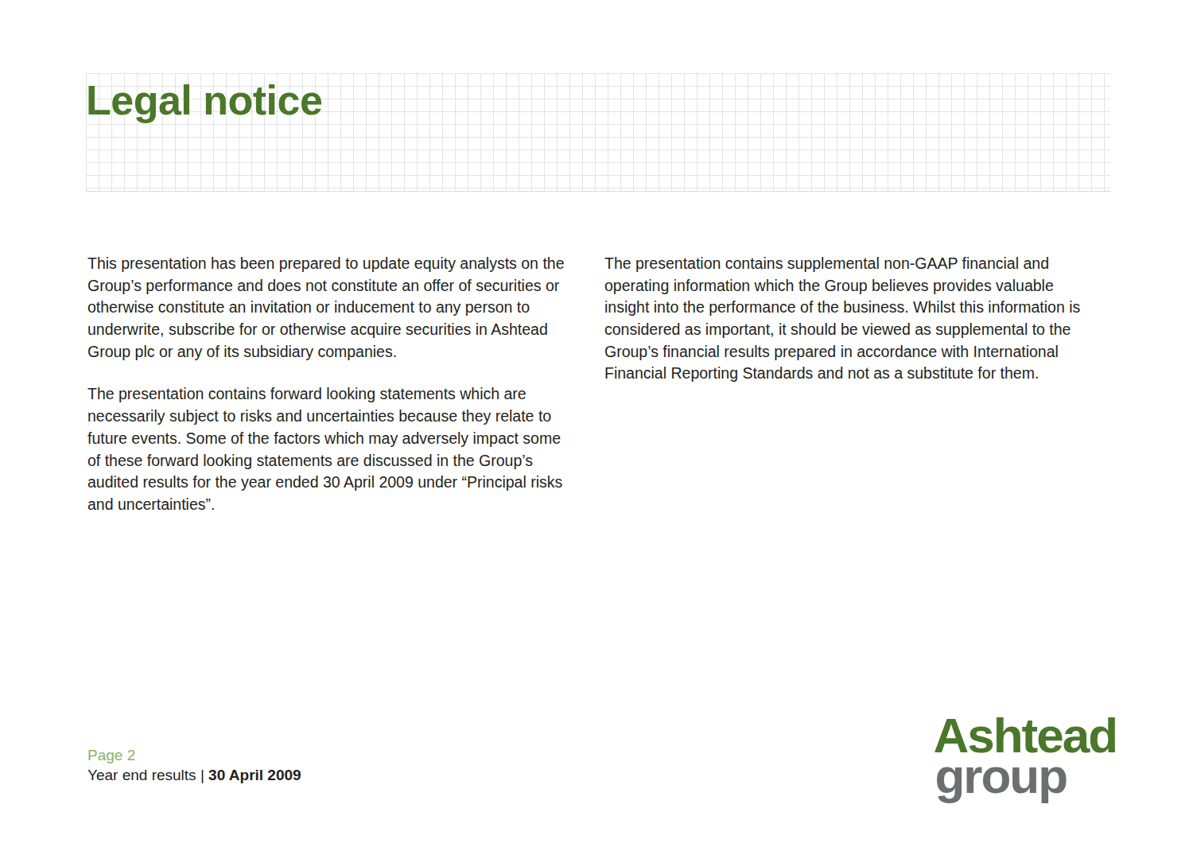Legal notice
This presentation has been prepared to update equity analysts on the Group’s performance and does not constitute an offer of securities or otherwise constitute an invitation or inducement to any person to underwrite, subscribe for or otherwise acquire securities in Ashtead Group plc or any of its subsidiary companies.
The presentation contains forward looking statements which are necessarily subject to risks and uncertainties because they relate to future events. Some of the factors which may adversely impact some of these forward looking statements are discussed in the Group’s audited results for the year ended 30 April 2009 under “Principal risks and uncertainties”.
The presentation contains supplemental non-GAAP financial and operating information which the Group believes provides valuable insight into the performance of the business. Whilst this information is considered as important, it should be viewed as supplemental to the Group’s financial results prepared in accordance with International Financial Reporting Standards and not as a substitute for them.
Page 2
Year end results | 30 April 2009
Ashtead group